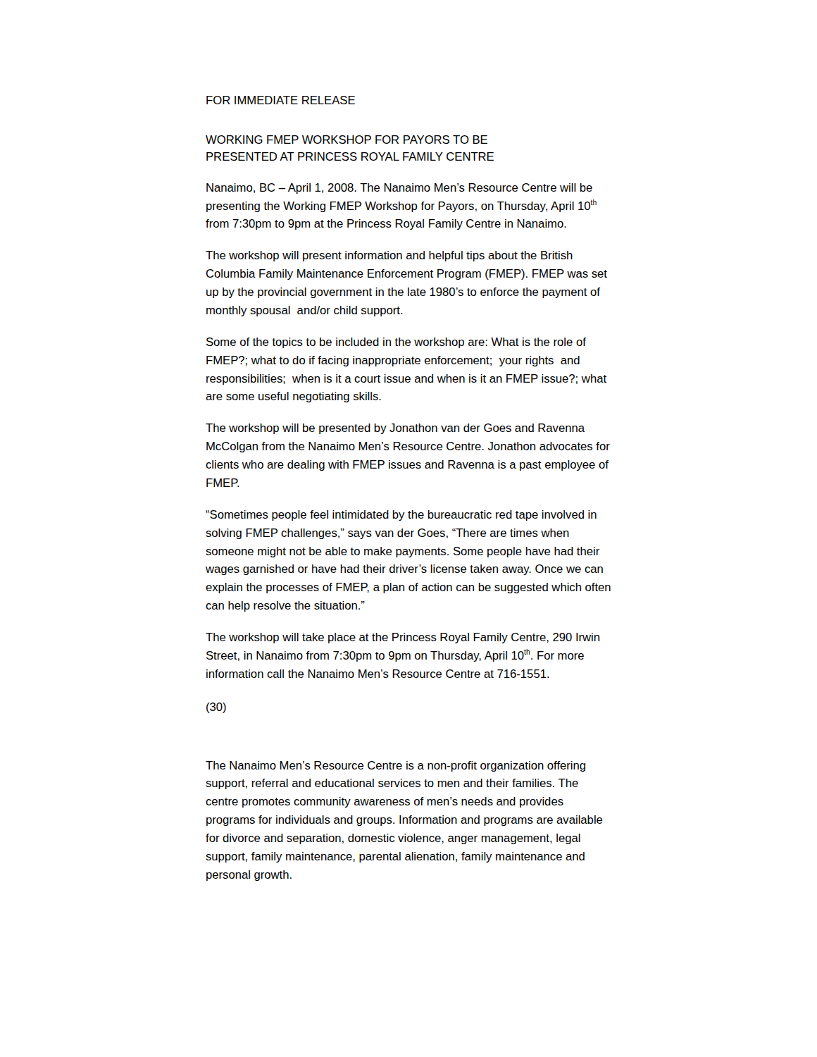FOR IMMEDIATE RELEASE
WORKING FMEP WORKSHOP FOR PAYORS TO BE
PRESENTED AT PRINCESS ROYAL FAMILY CENTRE
Nanaimo, BC – April 1, 2008. The Nanaimo Men’s Resource Centre will be presenting the Working FMEP Workshop for Payors, on Thursday, April 10th from 7:30pm to 9pm at the Princess Royal Family Centre in Nanaimo.
The workshop will present information and helpful tips about the British Columbia Family Maintenance Enforcement Program (FMEP). FMEP was set up by the provincial government in the late 1980’s to enforce the payment of monthly spousal and/or child support.
Some of the topics to be included in the workshop are: What is the role of FMEP?; what to do if facing inappropriate enforcement; your rights and responsibilities; when is it a court issue and when is it an FMEP issue?; what are some useful negotiating skills.
The workshop will be presented by Jonathon van der Goes and Ravenna McColgan from the Nanaimo Men’s Resource Centre. Jonathon advocates for clients who are dealing with FMEP issues and Ravenna is a past employee of FMEP.
“Sometimes people feel intimidated by the bureaucratic red tape involved in solving FMEP challenges,” says van der Goes, “There are times when someone might not be able to make payments. Some people have had their wages garnished or have had their driver’s license taken away. Once we can explain the processes of FMEP, a plan of action can be suggested which often can help resolve the situation.”
The workshop will take place at the Princess Royal Family Centre, 290 Irwin Street, in Nanaimo from 7:30pm to 9pm on Thursday, April 10th. For more information call the Nanaimo Men’s Resource Centre at 716-1551.
(30)
The Nanaimo Men’s Resource Centre is a non-profit organization offering support, referral and educational services to men and their families. The centre promotes community awareness of men’s needs and provides programs for individuals and groups. Information and programs are available for divorce and separation, domestic violence, anger management, legal support, family maintenance, parental alienation, family maintenance and personal growth.